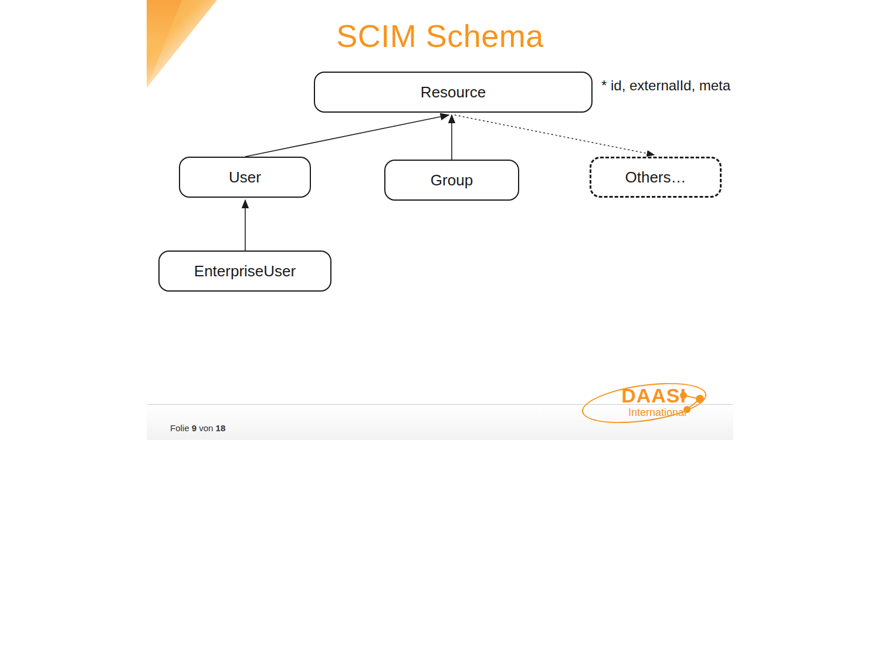SCIM Schema
Resource
User
Group
Others…
EnterpriseUser
* id, externalId, meta
Folie 9 von 18
DAASI
International